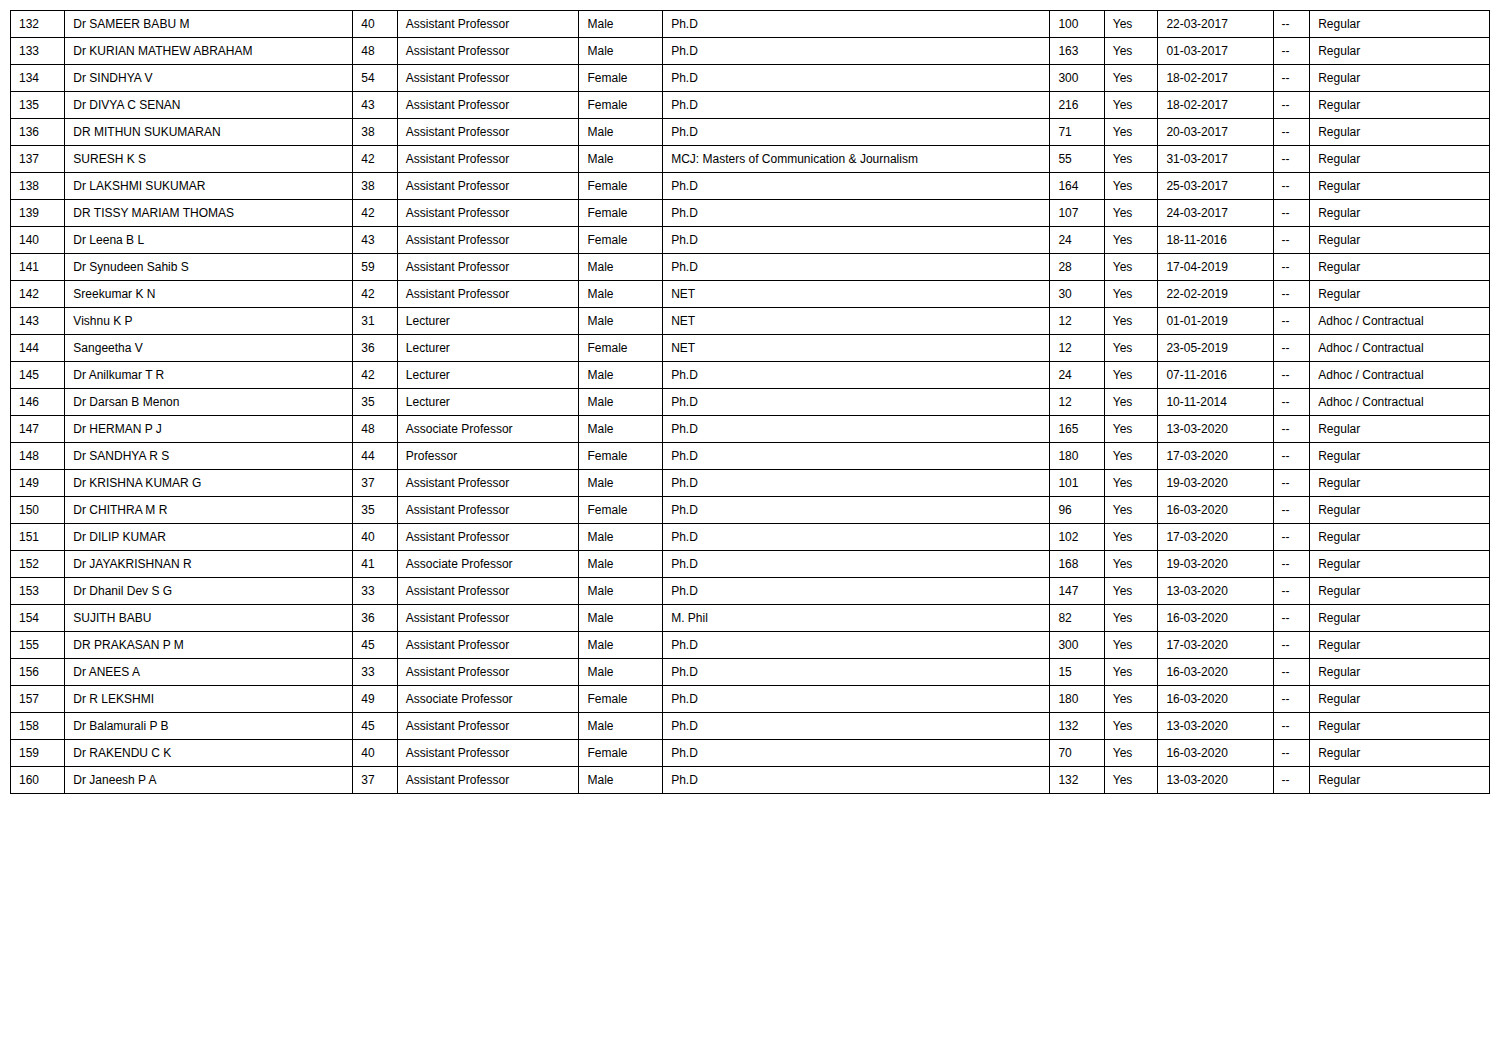| 132 | Dr SAMEER BABU M | 40 | Assistant Professor | Male | Ph.D | 100 | Yes | 22-03-2017 | -- | Regular |
| 133 | Dr KURIAN MATHEW ABRAHAM | 48 | Assistant Professor | Male | Ph.D | 163 | Yes | 01-03-2017 | -- | Regular |
| 134 | Dr SINDHYA V | 54 | Assistant Professor | Female | Ph.D | 300 | Yes | 18-02-2017 | -- | Regular |
| 135 | Dr DIVYA C SENAN | 43 | Assistant Professor | Female | Ph.D | 216 | Yes | 18-02-2017 | -- | Regular |
| 136 | DR MITHUN SUKUMARAN | 38 | Assistant Professor | Male | Ph.D | 71 | Yes | 20-03-2017 | -- | Regular |
| 137 | SURESH K S | 42 | Assistant Professor | Male | MCJ: Masters of Communication & Journalism | 55 | Yes | 31-03-2017 | -- | Regular |
| 138 | Dr LAKSHMI SUKUMAR | 38 | Assistant Professor | Female | Ph.D | 164 | Yes | 25-03-2017 | -- | Regular |
| 139 | DR TISSY MARIAM THOMAS | 42 | Assistant Professor | Female | Ph.D | 107 | Yes | 24-03-2017 | -- | Regular |
| 140 | Dr Leena B L | 43 | Assistant Professor | Female | Ph.D | 24 | Yes | 18-11-2016 | -- | Regular |
| 141 | Dr Synudeen Sahib S | 59 | Assistant Professor | Male | Ph.D | 28 | Yes | 17-04-2019 | -- | Regular |
| 142 | Sreekumar K N | 42 | Assistant Professor | Male | NET | 30 | Yes | 22-02-2019 | -- | Regular |
| 143 | Vishnu K P | 31 | Lecturer | Male | NET | 12 | Yes | 01-01-2019 | -- | Adhoc / Contractual |
| 144 | Sangeetha V | 36 | Lecturer | Female | NET | 12 | Yes | 23-05-2019 | -- | Adhoc / Contractual |
| 145 | Dr Anilkumar T R | 42 | Lecturer | Male | Ph.D | 24 | Yes | 07-11-2016 | -- | Adhoc / Contractual |
| 146 | Dr Darsan B Menon | 35 | Lecturer | Male | Ph.D | 12 | Yes | 10-11-2014 | -- | Adhoc / Contractual |
| 147 | Dr HERMAN P J | 48 | Associate Professor | Male | Ph.D | 165 | Yes | 13-03-2020 | -- | Regular |
| 148 | Dr SANDHYA R S | 44 | Professor | Female | Ph.D | 180 | Yes | 17-03-2020 | -- | Regular |
| 149 | Dr KRISHNA KUMAR G | 37 | Assistant Professor | Male | Ph.D | 101 | Yes | 19-03-2020 | -- | Regular |
| 150 | Dr CHITHRA M R | 35 | Assistant Professor | Female | Ph.D | 96 | Yes | 16-03-2020 | -- | Regular |
| 151 | Dr DILIP KUMAR | 40 | Assistant Professor | Male | Ph.D | 102 | Yes | 17-03-2020 | -- | Regular |
| 152 | Dr JAYAKRISHNAN R | 41 | Associate Professor | Male | Ph.D | 168 | Yes | 19-03-2020 | -- | Regular |
| 153 | Dr Dhanil Dev S G | 33 | Assistant Professor | Male | Ph.D | 147 | Yes | 13-03-2020 | -- | Regular |
| 154 | SUJITH BABU | 36 | Assistant Professor | Male | M. Phil | 82 | Yes | 16-03-2020 | -- | Regular |
| 155 | DR PRAKASAN P M | 45 | Assistant Professor | Male | Ph.D | 300 | Yes | 17-03-2020 | -- | Regular |
| 156 | Dr ANEES A | 33 | Assistant Professor | Male | Ph.D | 15 | Yes | 16-03-2020 | -- | Regular |
| 157 | Dr R LEKSHMI | 49 | Associate Professor | Female | Ph.D | 180 | Yes | 16-03-2020 | -- | Regular |
| 158 | Dr Balamurali P B | 45 | Assistant Professor | Male | Ph.D | 132 | Yes | 13-03-2020 | -- | Regular |
| 159 | Dr RAKENDU C K | 40 | Assistant Professor | Female | Ph.D | 70 | Yes | 16-03-2020 | -- | Regular |
| 160 | Dr Janeesh P A | 37 | Assistant Professor | Male | Ph.D | 132 | Yes | 13-03-2020 | -- | Regular |